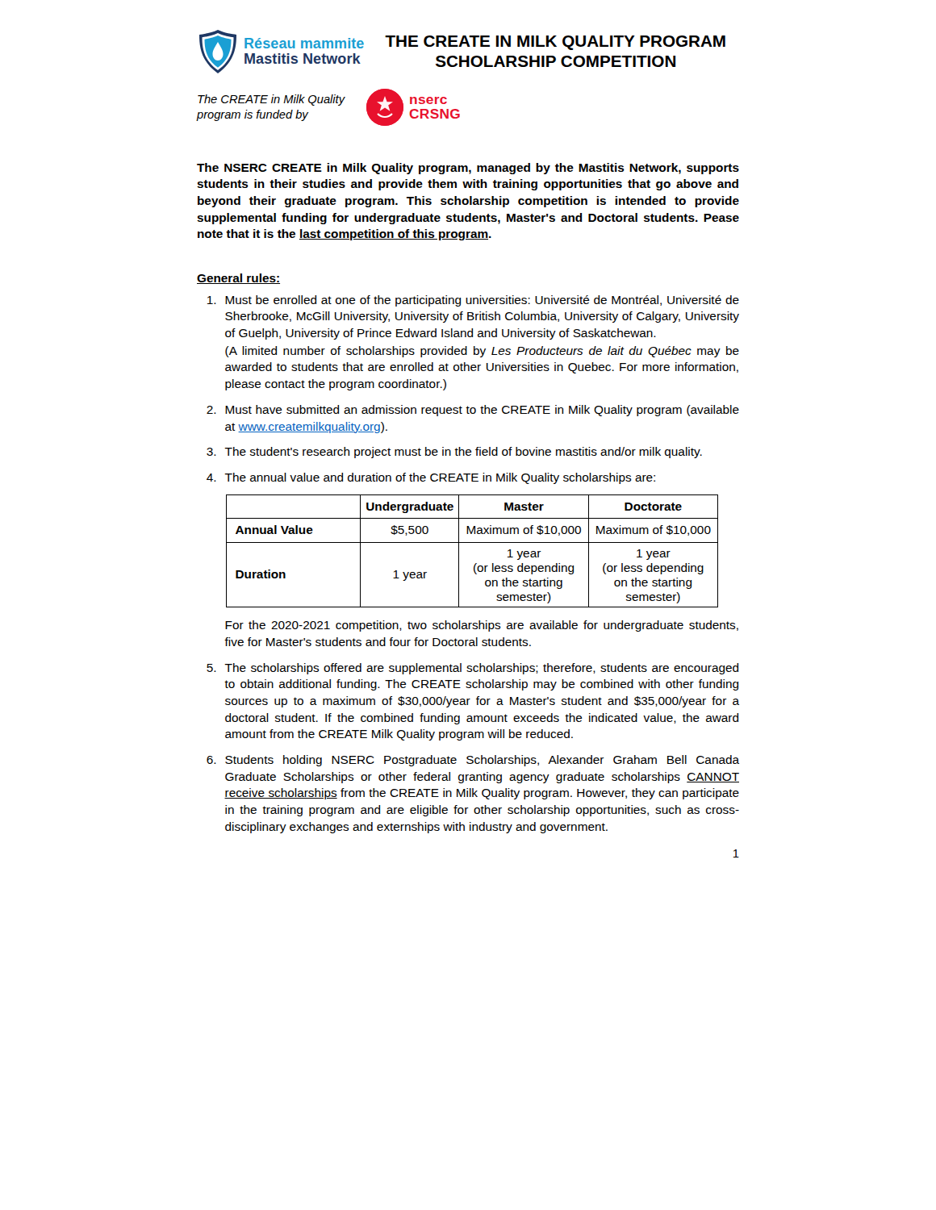Réseau mammite
Mastitis Network
THE CREATE IN MILK QUALITY PROGRAM
SCHOLARSHIP COMPETITION
The CREATE in Milk Quality
program is funded by
nserc
CRSNG
The NSERC CREATE in Milk Quality program, managed by the Mastitis Network, supports students in their studies and provide them with training opportunities that go above and beyond their graduate program. This scholarship competition is intended to provide supplemental funding for undergraduate students, Master's and Doctoral students. Pease note that it is the last competition of this program.
General rules:
Must be enrolled at one of the participating universities: Université de Montréal, Université de Sherbrooke, McGill University, University of British Columbia, University of Calgary, University of Guelph, University of Prince Edward Island and University of Saskatchewan. (A limited number of scholarships provided by Les Producteurs de lait du Québec may be awarded to students that are enrolled at other Universities in Quebec. For more information, please contact the program coordinator.)
Must have submitted an admission request to the CREATE in Milk Quality program (available at www.createmilkquality.org).
The student's research project must be in the field of bovine mastitis and/or milk quality.
The annual value and duration of the CREATE in Milk Quality scholarships are:
| | Undergraduate | Master | Doctorate |
| Annual Value | $5,500 | Maximum of $10,000 | Maximum of $10,000 |
| Duration | 1 year | 1 year (or less depending on the starting semester) | 1 year (or less depending on the starting semester) |
For the 2020-2021 competition, two scholarships are available for undergraduate students, five for Master's students and four for Doctoral students.
The scholarships offered are supplemental scholarships; therefore, students are encouraged to obtain additional funding. The CREATE scholarship may be combined with other funding sources up to a maximum of $30,000/year for a Master's student and $35,000/year for a doctoral student. If the combined funding amount exceeds the indicated value, the award amount from the CREATE Milk Quality program will be reduced.
Students holding NSERC Postgraduate Scholarships, Alexander Graham Bell Canada Graduate Scholarships or other federal granting agency graduate scholarships CANNOT receive scholarships from the CREATE in Milk Quality program. However, they can participate in the training program and are eligible for other scholarship opportunities, such as cross-disciplinary exchanges and externships with industry and government.
1